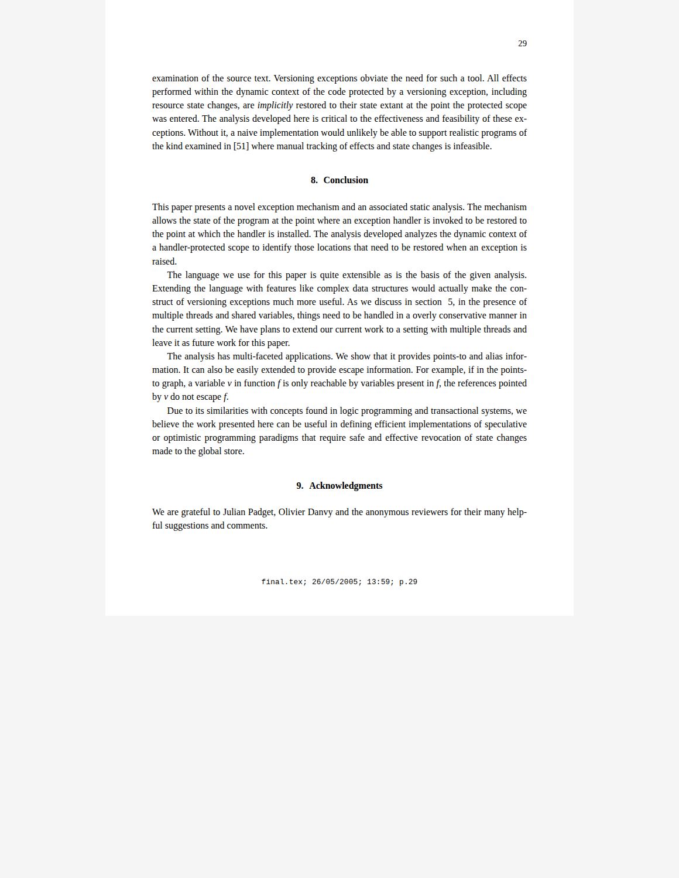29
examination of the source text. Versioning exceptions obviate the need for such a tool. All effects performed within the dynamic context of the code protected by a versioning exception, including resource state changes, are implicitly restored to their state extant at the point the protected scope was entered. The analysis developed here is critical to the effectiveness and feasibility of these exceptions. Without it, a naive implementation would unlikely be able to support realistic programs of the kind examined in [51] where manual tracking of effects and state changes is infeasible.
8. Conclusion
This paper presents a novel exception mechanism and an associated static analysis. The mechanism allows the state of the program at the point where an exception handler is invoked to be restored to the point at which the handler is installed. The analysis developed analyzes the dynamic context of a handler-protected scope to identify those locations that need to be restored when an exception is raised.
The language we use for this paper is quite extensible as is the basis of the given analysis. Extending the language with features like complex data structures would actually make the construct of versioning exceptions much more useful. As we discuss in section 5, in the presence of multiple threads and shared variables, things need to be handled in a overly conservative manner in the current setting. We have plans to extend our current work to a setting with multiple threads and leave it as future work for this paper.
The analysis has multi-faceted applications. We show that it provides points-to and alias information. It can also be easily extended to provide escape information. For example, if in the points-to graph, a variable v in function f is only reachable by variables present in f, the references pointed by v do not escape f.
Due to its similarities with concepts found in logic programming and transactional systems, we believe the work presented here can be useful in defining efficient implementations of speculative or optimistic programming paradigms that require safe and effective revocation of state changes made to the global store.
9. Acknowledgments
We are grateful to Julian Padget, Olivier Danvy and the anonymous reviewers for their many helpful suggestions and comments.
final.tex; 26/05/2005; 13:59; p.29